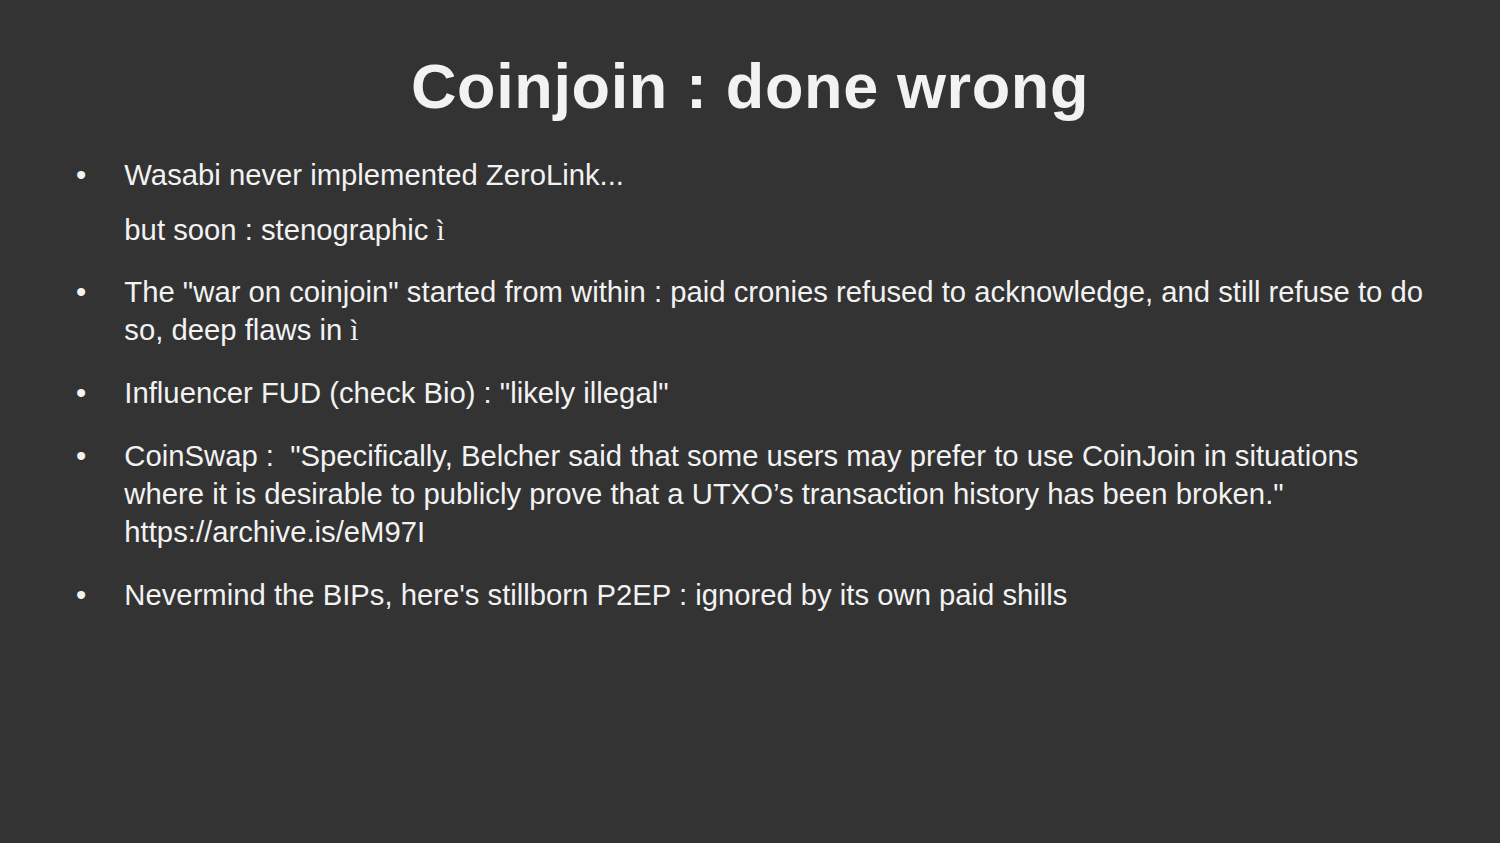Coinjoin : done wrong
Wasabi never implemented ZeroLink...
but soon : stenographic ì
The "war on coinjoin" started from within : paid cronies refused to acknowledge, and still refuse to do so, deep flaws in ì
Influencer FUD (check Bio) : "likely illegal"
CoinSwap : "Specifically, Belcher said that some users may prefer to use CoinJoin in situations where it is desirable to publicly prove that a UTXO’s transaction history has been broken." https://archive.is/eM97I
Nevermind the BIPs, here's stillborn P2EP : ignored by its own paid shills